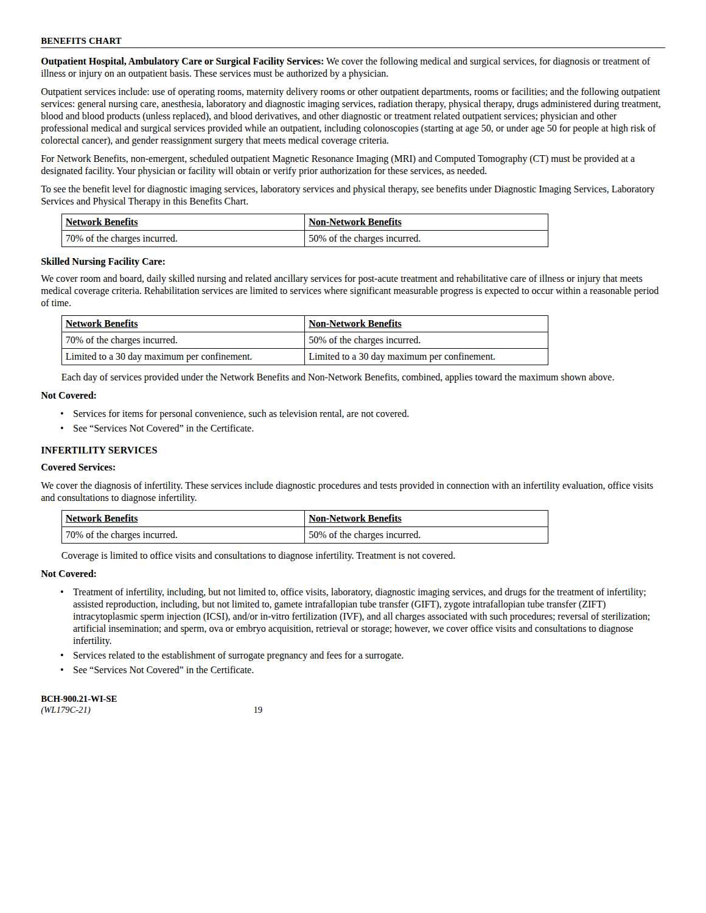BENEFITS CHART
Outpatient Hospital, Ambulatory Care or Surgical Facility Services: We cover the following medical and surgical services, for diagnosis or treatment of illness or injury on an outpatient basis. These services must be authorized by a physician.
Outpatient services include: use of operating rooms, maternity delivery rooms or other outpatient departments, rooms or facilities; and the following outpatient services: general nursing care, anesthesia, laboratory and diagnostic imaging services, radiation therapy, physical therapy, drugs administered during treatment, blood and blood products (unless replaced), and blood derivatives, and other diagnostic or treatment related outpatient services; physician and other professional medical and surgical services provided while an outpatient, including colonoscopies (starting at age 50, or under age 50 for people at high risk of colorectal cancer), and gender reassignment surgery that meets medical coverage criteria.
For Network Benefits, non-emergent, scheduled outpatient Magnetic Resonance Imaging (MRI) and Computed Tomography (CT) must be provided at a designated facility. Your physician or facility will obtain or verify prior authorization for these services, as needed.
To see the benefit level for diagnostic imaging services, laboratory services and physical therapy, see benefits under Diagnostic Imaging Services, Laboratory Services and Physical Therapy in this Benefits Chart.
| Network Benefits | Non-Network Benefits |
| --- | --- |
| 70% of the charges incurred. | 50% of the charges incurred. |
Skilled Nursing Facility Care:
We cover room and board, daily skilled nursing and related ancillary services for post-acute treatment and rehabilitative care of illness or injury that meets medical coverage criteria. Rehabilitation services are limited to services where significant measurable progress is expected to occur within a reasonable period of time.
| Network Benefits | Non-Network Benefits |
| --- | --- |
| 70% of the charges incurred. | 50% of the charges incurred. |
| Limited to a 30 day maximum per confinement. | Limited to a 30 day maximum per confinement. |
Each day of services provided under the Network Benefits and Non-Network Benefits, combined, applies toward the maximum shown above.
Not Covered:
Services for items for personal convenience, such as television rental, are not covered.
See “Services Not Covered” in the Certificate.
INFERTILITY SERVICES
Covered Services:
We cover the diagnosis of infertility. These services include diagnostic procedures and tests provided in connection with an infertility evaluation, office visits and consultations to diagnose infertility.
| Network Benefits | Non-Network Benefits |
| --- | --- |
| 70% of the charges incurred. | 50% of the charges incurred. |
Coverage is limited to office visits and consultations to diagnose infertility. Treatment is not covered.
Not Covered:
Treatment of infertility, including, but not limited to, office visits, laboratory, diagnostic imaging services, and drugs for the treatment of infertility; assisted reproduction, including, but not limited to, gamete intrafallopian tube transfer (GIFT), zygote intrafallopian tube transfer (ZIFT) intracytoplasmic sperm injection (ICSI), and/or in-vitro fertilization (IVF), and all charges associated with such procedures; reversal of sterilization; artificial insemination; and sperm, ova or embryo acquisition, retrieval or storage; however, we cover office visits and consultations to diagnose infertility.
Services related to the establishment of surrogate pregnancy and fees for a surrogate.
See “Services Not Covered” in the Certificate.
BCH-900.21-WI-SE
(WL179C-21) 19